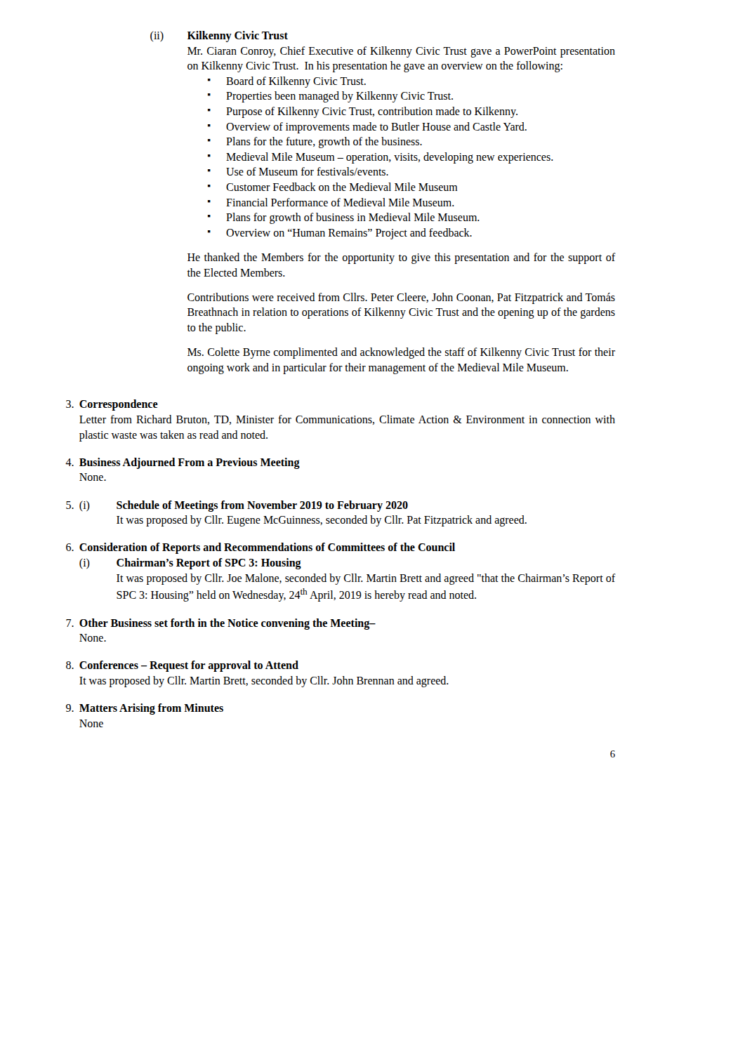(ii)
Kilkenny Civic Trust
Mr. Ciaran Conroy, Chief Executive of Kilkenny Civic Trust gave a PowerPoint presentation on Kilkenny Civic Trust. In his presentation he gave an overview on the following:
Board of Kilkenny Civic Trust.
Properties been managed by Kilkenny Civic Trust.
Purpose of Kilkenny Civic Trust, contribution made to Kilkenny.
Overview of improvements made to Butler House and Castle Yard.
Plans for the future, growth of the business.
Medieval Mile Museum – operation, visits, developing new experiences.
Use of Museum for festivals/events.
Customer Feedback on the Medieval Mile Museum
Financial Performance of Medieval Mile Museum.
Plans for growth of business in Medieval Mile Museum.
Overview on “Human Remains” Project and feedback.
He thanked the Members for the opportunity to give this presentation and for the support of the Elected Members.
Contributions were received from Cllrs. Peter Cleere, John Coonan, Pat Fitzpatrick and Tomás Breathnach in relation to operations of Kilkenny Civic Trust and the opening up of the gardens to the public.
Ms. Colette Byrne complimented and acknowledged the staff of Kilkenny Civic Trust for their ongoing work and in particular for their management of the Medieval Mile Museum.
3.
Correspondence
Letter from Richard Bruton, TD, Minister for Communications, Climate Action & Environment in connection with plastic waste was taken as read and noted.
4.
Business Adjourned From a Previous Meeting
None.
5.
(i)
Schedule of Meetings from November 2019 to February 2020
It was proposed by Cllr. Eugene McGuinness, seconded by Cllr. Pat Fitzpatrick and agreed.
6.
Consideration of Reports and Recommendations of Committees of the Council
(i)
Chairman’s Report of SPC 3: Housing
It was proposed by Cllr. Joe Malone, seconded by Cllr. Martin Brett and agreed "that the Chairman’s Report of SPC 3: Housing” held on Wednesday, 24th April, 2019 is hereby read and noted.
7.
Other Business set forth in the Notice convening the Meeting–
None.
8.
Conferences – Request for approval to Attend
It was proposed by Cllr. Martin Brett, seconded by Cllr. John Brennan and agreed.
9.
Matters Arising from Minutes
None
6